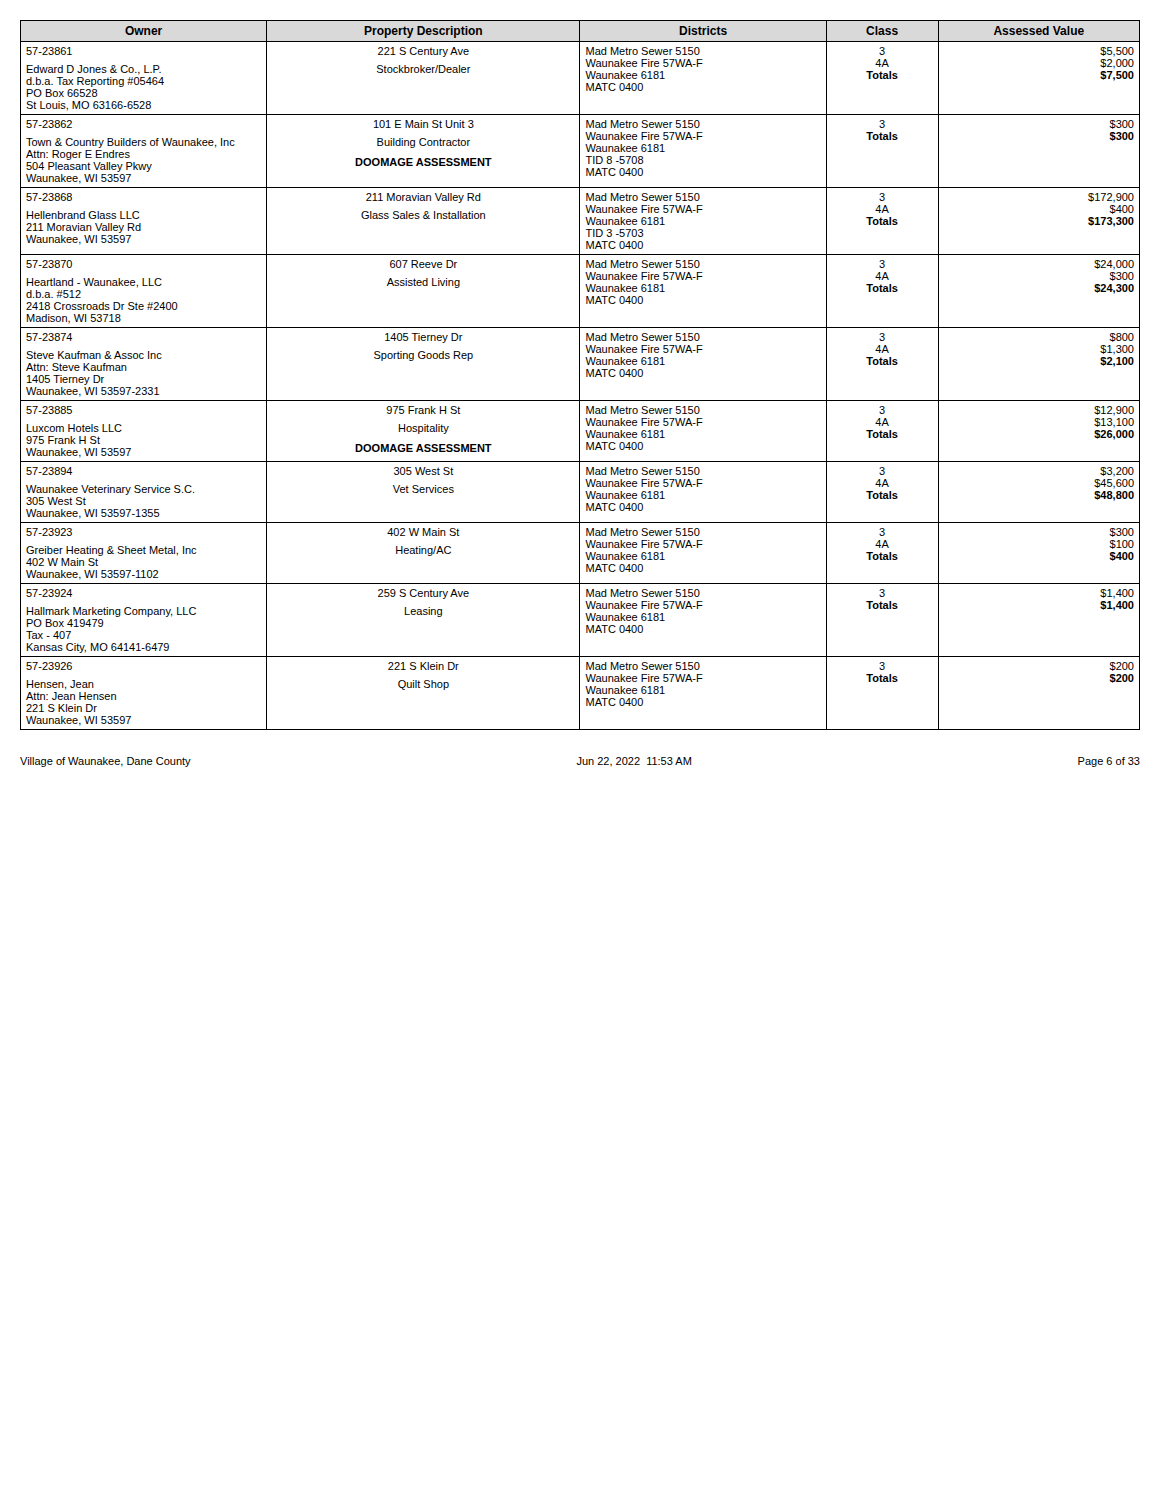| Owner | Property Description | Districts | Class | Assessed Value |
| --- | --- | --- | --- | --- |
| 57-23861 Edward D Jones & Co., L.P. d.b.a. Tax Reporting #05464 PO Box 66528 St Louis, MO 63166-6528 | 221 S Century Ave Stockbroker/Dealer | Mad Metro Sewer 5150 Waunakee Fire 57WA-F Waunakee 6181 MATC 0400 | 3 4A Totals | $5,500 $2,000 $7,500 |
| 57-23862 Town & Country Builders of Waunakee, Inc Attn: Roger E Endres 504 Pleasant Valley Pkwy Waunakee, WI 53597 | 101 E Main St Unit 3 Building Contractor DOOMAGE ASSESSMENT | Mad Metro Sewer 5150 Waunakee Fire 57WA-F Waunakee 6181 TID 8 -5708 MATC 0400 | 3 Totals | $300 $300 |
| 57-23868 Hellenbrand Glass LLC 211 Moravian Valley Rd Waunakee, WI 53597 | 211 Moravian Valley Rd Glass Sales & Installation | Mad Metro Sewer 5150 Waunakee Fire 57WA-F Waunakee 6181 TID 3 -5703 MATC 0400 | 3 4A Totals | $172,900 $400 $173,300 |
| 57-23870 Heartland - Waunakee, LLC d.b.a. #512 2418 Crossroads Dr Ste #2400 Madison, WI 53718 | 607 Reeve Dr Assisted Living | Mad Metro Sewer 5150 Waunakee Fire 57WA-F Waunakee 6181 MATC 0400 | 3 4A Totals | $24,000 $300 $24,300 |
| 57-23874 Steve Kaufman & Assoc Inc Attn: Steve Kaufman 1405 Tierney Dr Waunakee, WI 53597-2331 | 1405 Tierney Dr Sporting Goods Rep | Mad Metro Sewer 5150 Waunakee Fire 57WA-F Waunakee 6181 MATC 0400 | 3 4A Totals | $800 $1,300 $2,100 |
| 57-23885 Luxcom Hotels LLC 975 Frank H St Waunakee, WI 53597 | 975 Frank H St Hospitality DOOMAGE ASSESSMENT | Mad Metro Sewer 5150 Waunakee Fire 57WA-F Waunakee 6181 MATC 0400 | 3 4A Totals | $12,900 $13,100 $26,000 |
| 57-23894 Waunakee Veterinary Service S.C. 305 West St Waunakee, WI 53597-1355 | 305 West St Vet Services | Mad Metro Sewer 5150 Waunakee Fire 57WA-F Waunakee 6181 MATC 0400 | 3 4A Totals | $3,200 $45,600 $48,800 |
| 57-23923 Greiber Heating & Sheet Metal, Inc 402 W Main St Waunakee, WI 53597-1102 | 402 W Main St Heating/AC | Mad Metro Sewer 5150 Waunakee Fire 57WA-F Waunakee 6181 MATC 0400 | 3 4A Totals | $300 $100 $400 |
| 57-23924 Hallmark Marketing Company, LLC PO Box 419479 Tax - 407 Kansas City, MO 64141-6479 | 259 S Century Ave Leasing | Mad Metro Sewer 5150 Waunakee Fire 57WA-F Waunakee 6181 MATC 0400 | 3 Totals | $1,400 $1,400 |
| 57-23926 Hensen, Jean Attn: Jean Hensen 221 S Klein Dr Waunakee, WI 53597 | 221 S Klein Dr Quilt Shop | Mad Metro Sewer 5150 Waunakee Fire 57WA-F Waunakee 6181 MATC 0400 | 3 Totals | $200 $200 |
Village of Waunakee, Dane County
Jun 22, 2022 11:53 AM
Page 6 of 33